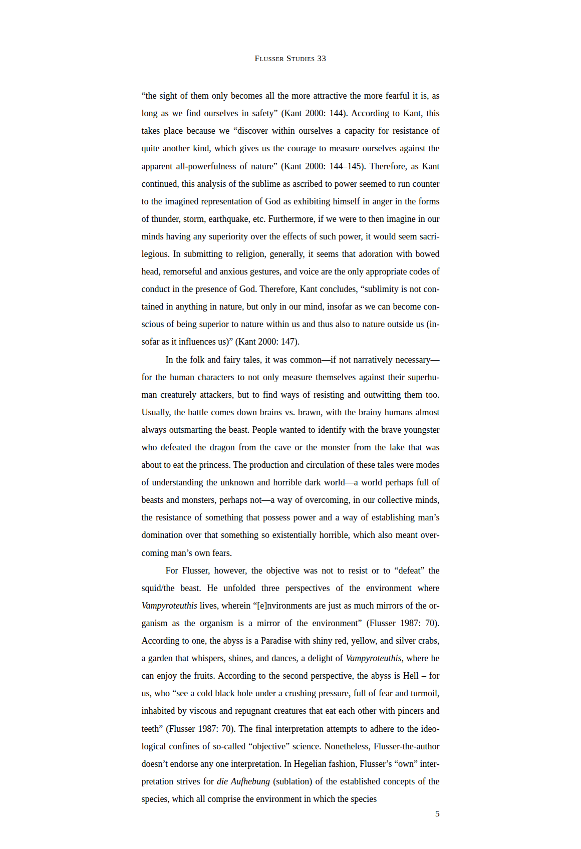Flusser Studies 33
“the sight of them only becomes all the more attractive the more fearful it is, as long as we find ourselves in safety” (Kant 2000: 144). According to Kant, this takes place because we “discover within ourselves a capacity for resistance of quite another kind, which gives us the courage to measure ourselves against the apparent all-powerfulness of nature” (Kant 2000: 144–145). Therefore, as Kant continued, this analysis of the sublime as ascribed to power seemed to run counter to the imagined representation of God as exhibiting himself in anger in the forms of thunder, storm, earthquake, etc. Furthermore, if we were to then imagine in our minds having any superiority over the effects of such power, it would seem sacrilegious. In submitting to religion, generally, it seems that adoration with bowed head, remorseful and anxious gestures, and voice are the only appropriate codes of conduct in the presence of God. Therefore, Kant concludes, “sublimity is not contained in anything in nature, but only in our mind, insofar as we can become conscious of being superior to nature within us and thus also to nature outside us (insofar as it influences us)” (Kant 2000: 147).
In the folk and fairy tales, it was common—if not narratively necessary—for the human characters to not only measure themselves against their superhuman creaturely attackers, but to find ways of resisting and outwitting them too. Usually, the battle comes down brains vs. brawn, with the brainy humans almost always outsmarting the beast. People wanted to identify with the brave youngster who defeated the dragon from the cave or the monster from the lake that was about to eat the princess. The production and circulation of these tales were modes of understanding the unknown and horrible dark world—a world perhaps full of beasts and monsters, perhaps not—a way of overcoming, in our collective minds, the resistance of something that possess power and a way of establishing man’s domination over that something so existentially horrible, which also meant overcoming man’s own fears.
For Flusser, however, the objective was not to resist or to “defeat” the squid/the beast. He unfolded three perspectives of the environment where Vampyroteuthis lives, wherein “[e]nvironments are just as much mirrors of the organism as the organism is a mirror of the environment” (Flusser 1987: 70). According to one, the abyss is a Paradise with shiny red, yellow, and silver crabs, a garden that whispers, shines, and dances, a delight of Vampyroteuthis, where he can enjoy the fruits. According to the second perspective, the abyss is Hell – for us, who “see a cold black hole under a crushing pressure, full of fear and turmoil, inhabited by viscous and repugnant creatures that eat each other with pincers and teeth” (Flusser 1987: 70). The final interpretation attempts to adhere to the ideological confines of so-called “objective” science. Nonetheless, Flusser-the-author doesn’t endorse any one interpretation. In Hegelian fashion, Flusser’s “own” interpretation strives for die Aufhebung (sublation) of the established concepts of the species, which all comprise the environment in which the species
5